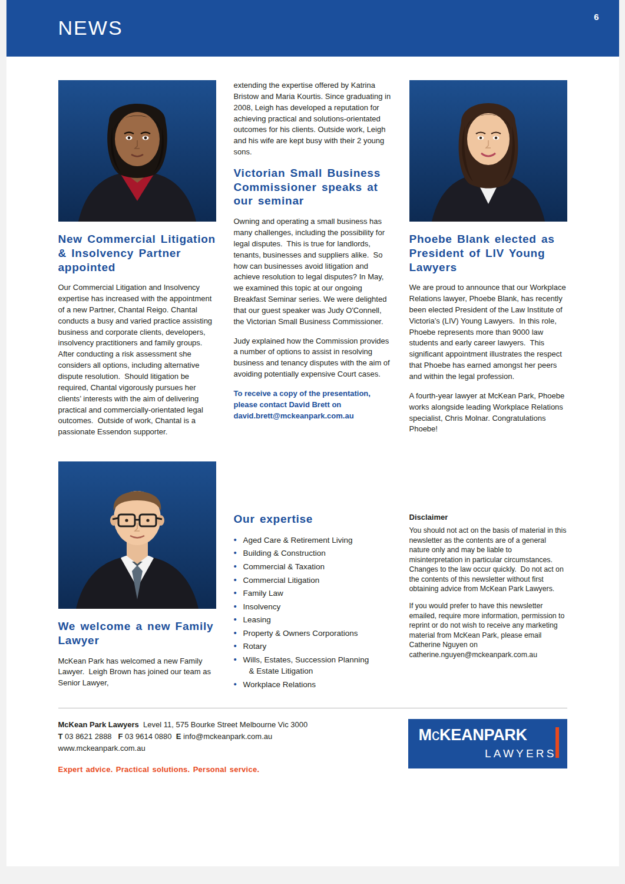NEWS
6
New Commercial Litigation & Insolvency Partner appointed
Our Commercial Litigation and Insolvency expertise has increased with the appointment of a new Partner, Chantal Reigo. Chantal conducts a busy and varied practice assisting business and corporate clients, developers, insolvency practitioners and family groups. After conducting a risk assessment she considers all options, including alternative dispute resolution. Should litigation be required, Chantal vigorously pursues her clients’ interests with the aim of delivering practical and commercially-orientated legal outcomes. Outside of work, Chantal is a passionate Essendon supporter.
extending the expertise offered by Katrina Bristow and Maria Kourtis. Since graduating in 2008, Leigh has developed a reputation for achieving practical and solutions-orientated outcomes for his clients. Outside work, Leigh and his wife are kept busy with their 2 young sons.
Victorian Small Business Commissioner speaks at our seminar
Owning and operating a small business has many challenges, including the possibility for legal disputes. This is true for landlords, tenants, businesses and suppliers alike. So how can businesses avoid litigation and achieve resolution to legal disputes? In May, we examined this topic at our ongoing Breakfast Seminar series. We were delighted that our guest speaker was Judy O'Connell, the Victorian Small Business Commissioner.
Judy explained how the Commission provides a number of options to assist in resolving business and tenancy disputes with the aim of avoiding potentially expensive Court cases.
To receive a copy of the presentation, please contact David Brett on david.brett@mckeanpark.com.au
Phoebe Blank elected as President of LIV Young Lawyers
We are proud to announce that our Workplace Relations lawyer, Phoebe Blank, has recently been elected President of the Law Institute of Victoria’s (LIV) Young Lawyers. In this role, Phoebe represents more than 9000 law students and early career lawyers. This significant appointment illustrates the respect that Phoebe has earned amongst her peers and within the legal profession.
A fourth-year lawyer at McKean Park, Phoebe works alongside leading Workplace Relations specialist, Chris Molnar. Congratulations Phoebe!
We welcome a new Family Lawyer
McKean Park has welcomed a new Family Lawyer. Leigh Brown has joined our team as Senior Lawyer,
Our expertise
Aged Care & Retirement Living
Building & Construction
Commercial & Taxation
Commercial Litigation
Family Law
Insolvency
Leasing
Property & Owners Corporations
Rotary
Wills, Estates, Succession Planning& Estate Litigation
Workplace Relations
Disclaimer
You should not act on the basis of material in this newsletter as the contents are of a general nature only and may be liable to misinterpretation in particular circumstances. Changes to the law occur quickly. Do not act on the contents of this newsletter without first obtaining advice from McKean Park Lawyers.
If you would prefer to have this newsletter emailed, require more information, permission to reprint or do not wish to receive any marketing material from McKean Park, please email Catherine Nguyen on catherine.nguyen@mckeanpark.com.au
McKean Park Lawyers Level 11, 575 Bourke Street Melbourne Vic 3000
T 03 8621 2888 F 03 9614 0880 E info@mckeanpark.com.au
www.mckeanpark.com.au
Expert advice. Practical solutions. Personal service.
Mc KEANPARK
LAWYERS